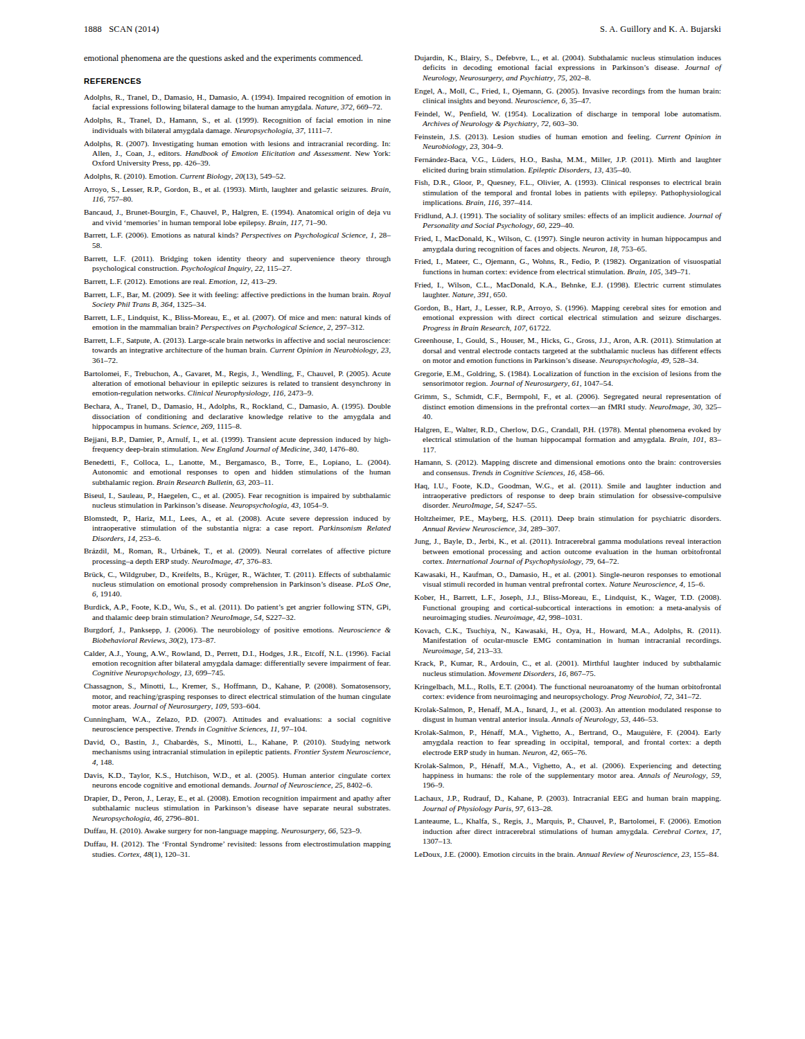1888 SCAN (2014)
S. A. Guillory and K. A. Bujarski
emotional phenomena are the questions asked and the experiments commenced.
REFERENCES
Adolphs, R., Tranel, D., Damasio, H., Damasio, A. (1994). Impaired recognition of emotion in facial expressions following bilateral damage to the human amygdala. Nature, 372, 669–72.
Adolphs, R., Tranel, D., Hamann, S., et al. (1999). Recognition of facial emotion in nine individuals with bilateral amygdala damage. Neuropsychologia, 37, 1111–7.
Adolphs, R. (2007). Investigating human emotion with lesions and intracranial recording. In: Allen, J., Coan, J., editors. Handbook of Emotion Elicitation and Assessment. New York: Oxford University Press, pp. 426–39.
Adolphs, R. (2010). Emotion. Current Biology, 20(13), 549–52.
Arroyo, S., Lesser, R.P., Gordon, B., et al. (1993). Mirth, laughter and gelastic seizures. Brain, 116, 757–80.
Bancaud, J., Brunet-Bourgin, F., Chauvel, P., Halgren, E. (1994). Anatomical origin of deja vu and vivid ‘memories’ in human temporal lobe epilepsy. Brain, 117, 71–90.
Barrett, L.F. (2006). Emotions as natural kinds? Perspectives on Psychological Science, 1, 28–58.
Barrett, L.F. (2011). Bridging token identity theory and supervenience theory through psychological construction. Psychological Inquiry, 22, 115–27.
Barrett, L.F. (2012). Emotions are real. Emotion, 12, 413–29.
Barrett, L.F., Bar, M. (2009). See it with feeling: affective predictions in the human brain. Royal Society Phil Trans B, 364, 1325–34.
Barrett, L.F., Lindquist, K., Bliss-Moreau, E., et al. (2007). Of mice and men: natural kinds of emotion in the mammalian brain? Perspectives on Psychological Science, 2, 297–312.
Barrett, L.F., Satpute, A. (2013). Large-scale brain networks in affective and social neuroscience: towards an integrative architecture of the human brain. Current Opinion in Neurobiology, 23, 361–72.
Bartolomei, F., Trebuchon, A., Gavaret, M., Regis, J., Wendling, F., Chauvel, P. (2005). Acute alteration of emotional behaviour in epileptic seizures is related to transient desynchrony in emotion-regulation networks. Clinical Neurophysiology, 116, 2473–9.
Bechara, A., Tranel, D., Damasio, H., Adolphs, R., Rockland, C., Damasio, A. (1995). Double dissociation of conditioning and declarative knowledge relative to the amygdala and hippocampus in humans. Science, 269, 1115–8.
Bejjani, B.P., Damier, P., Arnulf, I., et al. (1999). Transient acute depression induced by high-frequency deep-brain stimulation. New England Journal of Medicine, 340, 1476–80.
Benedetti, F., Colloca, L., Lanotte, M., Bergamasco, B., Torre, E., Lopiano, L. (2004). Autonomic and emotional responses to open and hidden stimulations of the human subthalamic region. Brain Research Bulletin, 63, 203–11.
Biseul, I., Sauleau, P., Haegelen, C., et al. (2005). Fear recognition is impaired by subthalamic nucleus stimulation in Parkinson’s disease. Neuropsychologia, 43, 1054–9.
Blomstedt, P., Hariz, M.I., Lees, A., et al. (2008). Acute severe depression induced by intraoperative stimulation of the substantia nigra: a case report. Parkinsonism Related Disorders, 14, 253–6.
Brázdil, M., Roman, R., Urbánek, T., et al. (2009). Neural correlates of affective picture processing–a depth ERP study. NeuroImage, 47, 376–83.
Brück, C., Wildgruber, D., Kreifelts, B., Krüger, R., Wächter, T. (2011). Effects of subthalamic nucleus stimulation on emotional prosody comprehension in Parkinson’s disease. PLoS One, 6, 19140.
Burdick, A.P., Foote, K.D., Wu, S., et al. (2011). Do patient’s get angrier following STN, GPi, and thalamic deep brain stimulation? NeuroImage, 54, S227–32.
Burgdorf, J., Panksepp, J. (2006). The neurobiology of positive emotions. Neuroscience & Biobehavioral Reviews, 30(2), 173–87.
Calder, A.J., Young, A.W., Rowland, D., Perrett, D.I., Hodges, J.R., Etcoff, N.L. (1996). Facial emotion recognition after bilateral amygdala damage: differentially severe impairment of fear. Cognitive Neuropsychology, 13, 699–745.
Chassagnon, S., Minotti, L., Kremer, S., Hoffmann, D., Kahane, P. (2008). Somatosensory, motor, and reaching/grasping responses to direct electrical stimulation of the human cingulate motor areas. Journal of Neurosurgery, 109, 593–604.
Cunningham, W.A., Zelazo, P.D. (2007). Attitudes and evaluations: a social cognitive neuroscience perspective. Trends in Cognitive Sciences, 11, 97–104.
David, O., Bastin, J., Chabardès, S., Minotti, L., Kahane, P. (2010). Studying network mechanisms using intracranial stimulation in epileptic patients. Frontier System Neuroscience, 4, 148.
Davis, K.D., Taylor, K.S., Hutchison, W.D., et al. (2005). Human anterior cingulate cortex neurons encode cognitive and emotional demands. Journal of Neuroscience, 25, 8402–6.
Drapier, D., Peron, J., Leray, E., et al. (2008). Emotion recognition impairment and apathy after subthalamic nucleus stimulation in Parkinson’s disease have separate neural substrates. Neuropsychologia, 46, 2796–801.
Duffau, H. (2010). Awake surgery for non-language mapping. Neurosurgery, 66, 523–9.
Duffau, H. (2012). The ‘Frontal Syndrome’ revisited: lessons from electrostimulation mapping studies. Cortex, 48(1), 120–31.
Dujardin, K., Blairy, S., Defebvre, L., et al. (2004). Subthalamic nucleus stimulation induces deficits in decoding emotional facial expressions in Parkinson’s disease. Journal of Neurology, Neurosurgery, and Psychiatry, 75, 202–8.
Engel, A., Moll, C., Fried, I., Ojemann, G. (2005). Invasive recordings from the human brain: clinical insights and beyond. Neuroscience, 6, 35–47.
Feindel, W., Penfield, W. (1954). Localization of discharge in temporal lobe automatism. Archives of Neurology & Psychiatry, 72, 603–30.
Feinstein, J.S. (2013). Lesion studies of human emotion and feeling. Current Opinion in Neurobiology, 23, 304–9.
Fernández-Baca, V.G., Lüders, H.O., Basha, M.M., Miller, J.P. (2011). Mirth and laughter elicited during brain stimulation. Epileptic Disorders, 13, 435–40.
Fish, D.R., Gloor, P., Quesney, F.L., Olivier, A. (1993). Clinical responses to electrical brain stimulation of the temporal and frontal lobes in patients with epilepsy. Pathophysiological implications. Brain, 116, 397–414.
Fridlund, A.J. (1991). The sociality of solitary smiles: effects of an implicit audience. Journal of Personality and Social Psychology, 60, 229–40.
Fried, I., MacDonald, K., Wilson, C. (1997). Single neuron activity in human hippocampus and amygdala during recognition of faces and objects. Neuron, 18, 753–65.
Fried, I., Mateer, C., Ojemann, G., Wohns, R., Fedio, P. (1982). Organization of visuospatial functions in human cortex: evidence from electrical stimulation. Brain, 105, 349–71.
Fried, I., Wilson, C.L., MacDonald, K.A., Behnke, E.J. (1998). Electric current stimulates laughter. Nature, 391, 650.
Gordon, B., Hart, J., Lesser, R.P., Arroyo, S. (1996). Mapping cerebral sites for emotion and emotional expression with direct cortical electrical stimulation and seizure discharges. Progress in Brain Research, 107, 61722.
Greenhouse, I., Gould, S., Houser, M., Hicks, G., Gross, J.J., Aron, A.R. (2011). Stimulation at dorsal and ventral electrode contacts targeted at the subthalamic nucleus has different effects on motor and emotion functions in Parkinson’s disease. Neuropsychologia, 49, 528–34.
Gregorie, E.M., Goldring, S. (1984). Localization of function in the excision of lesions from the sensorimotor region. Journal of Neurosurgery, 61, 1047–54.
Grimm, S., Schmidt, C.F., Bermpohl, F., et al. (2006). Segregated neural representation of distinct emotion dimensions in the prefrontal cortex—an fMRI study. NeuroImage, 30, 325–40.
Halgren, E., Walter, R.D., Cherlow, D.G., Crandall, P.H. (1978). Mental phenomena evoked by electrical stimulation of the human hippocampal formation and amygdala. Brain, 101, 83–117.
Hamann, S. (2012). Mapping discrete and dimensional emotions onto the brain: controversies and consensus. Trends in Cognitive Sciences, 16, 458–66.
Haq, I.U., Foote, K.D., Goodman, W.G., et al. (2011). Smile and laughter induction and intraoperative predictors of response to deep brain stimulation for obsessive-compulsive disorder. NeuroImage, 54, S247–55.
Holtzheimer, P.E., Mayberg, H.S. (2011). Deep brain stimulation for psychiatric disorders. Annual Review Neuroscience, 34, 289–307.
Jung, J., Bayle, D., Jerbi, K., et al. (2011). Intracerebral gamma modulations reveal interaction between emotional processing and action outcome evaluation in the human orbitofrontal cortex. International Journal of Psychophysiology, 79, 64–72.
Kawasaki, H., Kaufman, O., Damasio, H., et al. (2001). Single-neuron responses to emotional visual stimuli recorded in human ventral prefrontal cortex. Nature Neuroscience, 4, 15–6.
Kober, H., Barrett, L.F., Joseph, J.J., Bliss-Moreau, E., Lindquist, K., Wager, T.D. (2008). Functional grouping and cortical-subcortical interactions in emotion: a meta-analysis of neuroimaging studies. Neuroimage, 42, 998–1031.
Kovach, C.K., Tsuchiya, N., Kawasaki, H., Oya, H., Howard, M.A., Adolphs, R. (2011). Manifestation of ocular-muscle EMG contamination in human intracranial recordings. Neuroimage, 54, 213–33.
Krack, P., Kumar, R., Ardouin, C., et al. (2001). Mirthful laughter induced by subthalamic nucleus stimulation. Movement Disorders, 16, 867–75.
Kringelbach, M.L., Rolls, E.T. (2004). The functional neuroanatomy of the human orbitofrontal cortex: evidence from neuroimaging and neuropsychology. Prog Neurobiol, 72, 341–72.
Krolak-Salmon, P., Henaff, M.A., Isnard, J., et al. (2003). An attention modulated response to disgust in human ventral anterior insula. Annals of Neurology, 53, 446–53.
Krolak-Salmon, P., Hénaff, M.A., Vighetto, A., Bertrand, O., Mauguière, F. (2004). Early amygdala reaction to fear spreading in occipital, temporal, and frontal cortex: a depth electrode ERP study in human. Neuron, 42, 665–76.
Krolak-Salmon, P., Hénaff, M.A., Vighetto, A., et al. (2006). Experiencing and detecting happiness in humans: the role of the supplementary motor area. Annals of Neurology, 59, 196–9.
Lachaux, J.P., Rudrauf, D., Kahane, P. (2003). Intracranial EEG and human brain mapping. Journal of Physiology Paris, 97, 613–28.
Lanteaume, L., Khalfa, S., Regis, J., Marquis, P., Chauvel, P., Bartolomei, F. (2006). Emotion induction after direct intracerebral stimulations of human amygdala. Cerebral Cortex, 17, 1307–13.
LeDoux, J.E. (2000). Emotion circuits in the brain. Annual Review of Neuroscience, 23, 155–84.